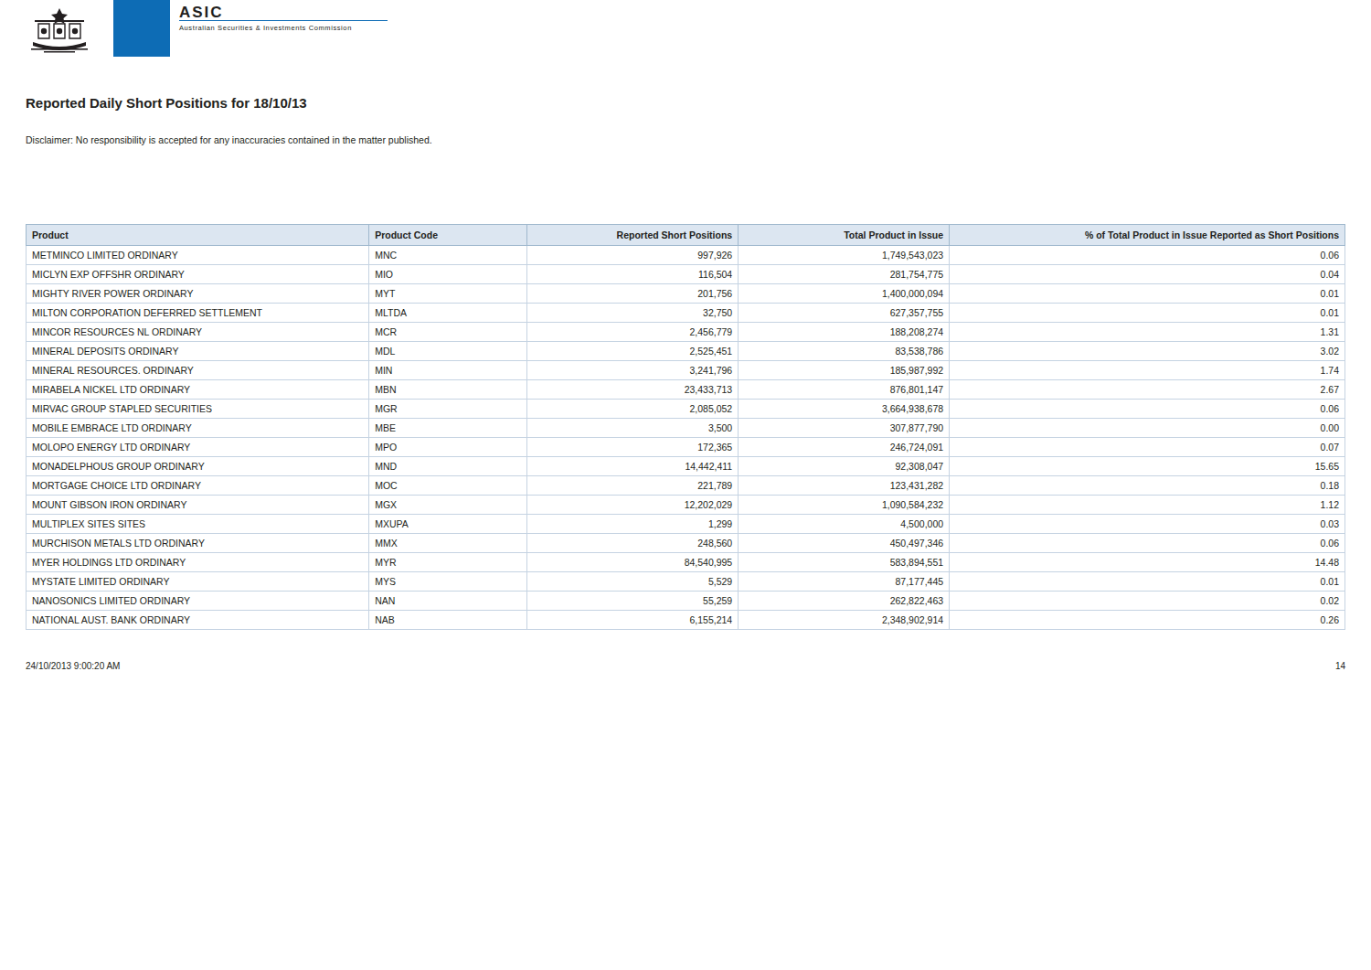ASIC
Australian Securities & Investments Commission
Reported Daily Short Positions for 18/10/13
Disclaimer: No responsibility is accepted for any inaccuracies contained in the matter published.
| Product | Product Code | Reported Short Positions | Total Product in Issue | % of Total Product in Issue Reported as Short Positions |
| --- | --- | --- | --- | --- |
| METMINCO LIMITED ORDINARY | MNC | 997,926 | 1,749,543,023 | 0.06 |
| MICLYN EXP OFFSHR ORDINARY | MIO | 116,504 | 281,754,775 | 0.04 |
| MIGHTY RIVER POWER ORDINARY | MYT | 201,756 | 1,400,000,094 | 0.01 |
| MILTON CORPORATION DEFERRED SETTLEMENT | MLTDA | 32,750 | 627,357,755 | 0.01 |
| MINCOR RESOURCES NL ORDINARY | MCR | 2,456,779 | 188,208,274 | 1.31 |
| MINERAL DEPOSITS ORDINARY | MDL | 2,525,451 | 83,538,786 | 3.02 |
| MINERAL RESOURCES. ORDINARY | MIN | 3,241,796 | 185,987,992 | 1.74 |
| MIRABELA NICKEL LTD ORDINARY | MBN | 23,433,713 | 876,801,147 | 2.67 |
| MIRVAC GROUP STAPLED SECURITIES | MGR | 2,085,052 | 3,664,938,678 | 0.06 |
| MOBILE EMBRACE LTD ORDINARY | MBE | 3,500 | 307,877,790 | 0.00 |
| MOLOPO ENERGY LTD ORDINARY | MPO | 172,365 | 246,724,091 | 0.07 |
| MONADELPHOUS GROUP ORDINARY | MND | 14,442,411 | 92,308,047 | 15.65 |
| MORTGAGE CHOICE LTD ORDINARY | MOC | 221,789 | 123,431,282 | 0.18 |
| MOUNT GIBSON IRON ORDINARY | MGX | 12,202,029 | 1,090,584,232 | 1.12 |
| MULTIPLEX SITES SITES | MXUPA | 1,299 | 4,500,000 | 0.03 |
| MURCHISON METALS LTD ORDINARY | MMX | 248,560 | 450,497,346 | 0.06 |
| MYER HOLDINGS LTD ORDINARY | MYR | 84,540,995 | 583,894,551 | 14.48 |
| MYSTATE LIMITED ORDINARY | MYS | 5,529 | 87,177,445 | 0.01 |
| NANOSONICS LIMITED ORDINARY | NAN | 55,259 | 262,822,463 | 0.02 |
| NATIONAL AUST. BANK ORDINARY | NAB | 6,155,214 | 2,348,902,914 | 0.26 |
24/10/2013 9:00:20 AM 14